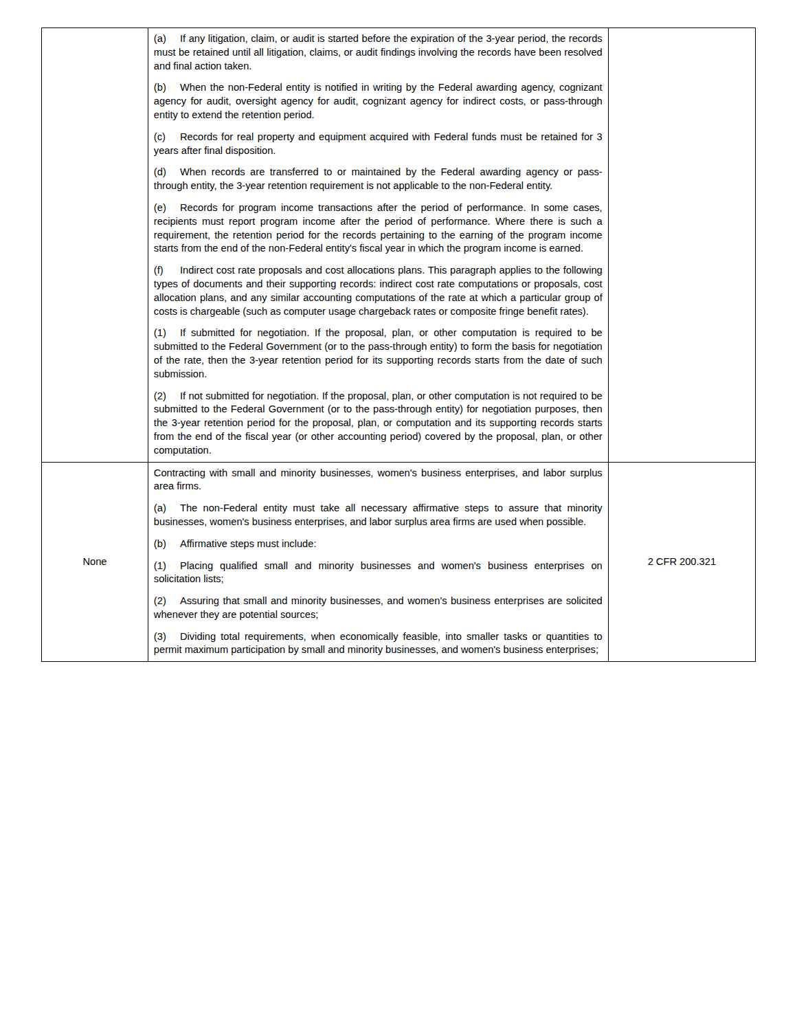| | (a) If any litigation, claim, or audit is started before the expiration of the 3-year period, the records must be retained until all litigation, claims, or audit findings involving the records have been resolved and final action taken. (b) When the non-Federal entity is notified in writing by the Federal awarding agency, cognizant agency for audit, oversight agency for audit, cognizant agency for indirect costs, or pass-through entity to extend the retention period. (c) Records for real property and equipment acquired with Federal funds must be retained for 3 years after final disposition. (d) When records are transferred to or maintained by the Federal awarding agency or pass-through entity, the 3-year retention requirement is not applicable to the non-Federal entity. (e) Records for program income transactions after the period of performance. In some cases, recipients must report program income after the period of performance. Where there is such a requirement, the retention period for the records pertaining to the earning of the program income starts from the end of the non-Federal entity's fiscal year in which the program income is earned. (f) Indirect cost rate proposals and cost allocations plans. This paragraph applies to the following types of documents and their supporting records: indirect cost rate computations or proposals, cost allocation plans, and any similar accounting computations of the rate at which a particular group of costs is chargeable (such as computer usage chargeback rates or composite fringe benefit rates). (1) If submitted for negotiation. If the proposal, plan, or other computation is required to be submitted to the Federal Government (or to the pass-through entity) to form the basis for negotiation of the rate, then the 3-year retention period for its supporting records starts from the date of such submission. (2) If not submitted for negotiation. If the proposal, plan, or other computation is not required to be submitted to the Federal Government (or to the pass-through entity) for negotiation purposes, then the 3-year retention period for the proposal, plan, or computation and its supporting records starts from the end of the fiscal year (or other accounting period) covered by the proposal, plan, or other computation. | |
| None | Contracting with small and minority businesses, women's business enterprises, and labor surplus area firms. (a) The non-Federal entity must take all necessary affirmative steps to assure that minority businesses, women's business enterprises, and labor surplus area firms are used when possible. (b) Affirmative steps must include: (1) Placing qualified small and minority businesses and women's business enterprises on solicitation lists; (2) Assuring that small and minority businesses, and women's business enterprises are solicited whenever they are potential sources; (3) Dividing total requirements, when economically feasible, into smaller tasks or quantities to permit maximum participation by small and minority businesses, and women's business enterprises; | 2 CFR 200.321 |